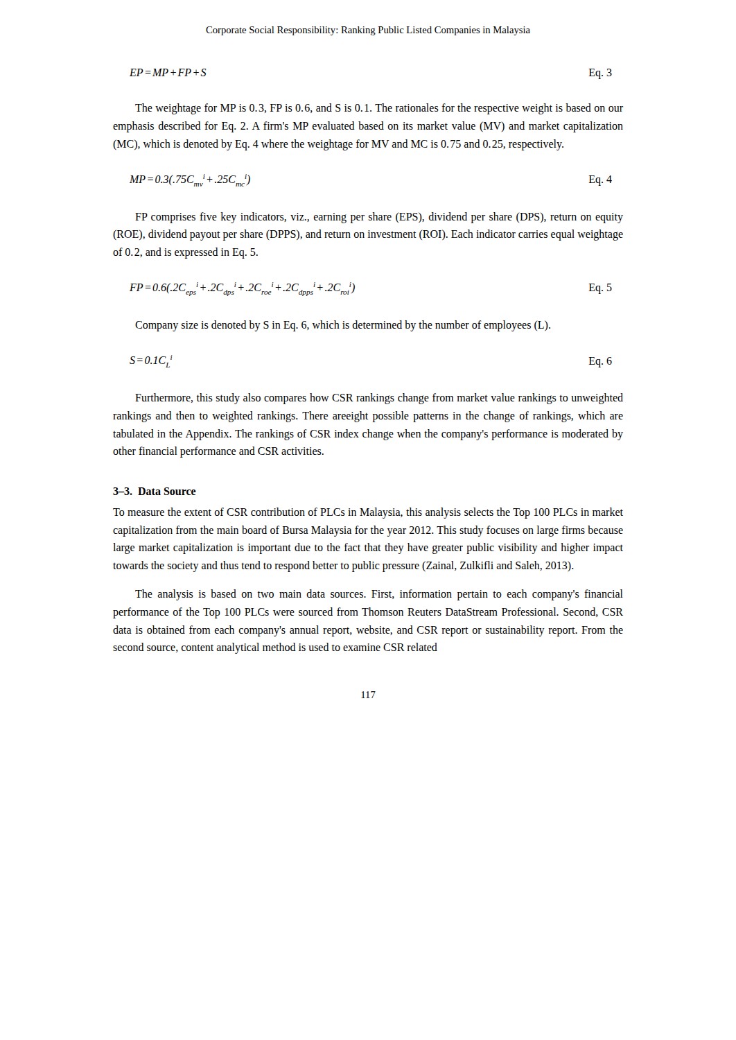Corporate Social Responsibility: Ranking Public Listed Companies in Malaysia
EP = MP + FP + S Eq. 3
The weightage for MP is 0. 3, FP is 0. 6, and S is 0. 1. The rationales for the respective weight is based on our emphasis described for Eq. 2. A firm's MP evaluated based on its market value (MV) and market capitalization (MC), which is denoted by Eq. 4 where the weightage for MV and MC is 0. 75 and 0. 25, respectively.
MP = 0.3(.75Cmvi + .25Cmci) Eq. 4
FP comprises five key indicators, viz., earning per share (EPS), dividend per share (DPS), return on equity (ROE), dividend payout per share (DPPS), and return on investment (ROI). Each indicator carries equal weightage of 0. 2, and is expressed in Eq. 5.
FP = 0.6(.2Cepsi + .2Cdpsi + .2Croei + .2Cdppsi + .2Croii) Eq. 5
Company size is denoted by S in Eq. 6, which is determined by the number of employees (L).
S = 0.1CLi Eq. 6
Furthermore, this study also compares how CSR rankings change from market value rankings to unweighted rankings and then to weighted rankings. There areeight possible patterns in the change of rankings, which are tabulated in the Appendix. The rankings of CSR index change when the company's performance is moderated by other financial performance and CSR activities.
3–3. Data Source
To measure the extent of CSR contribution of PLCs in Malaysia, this analysis selects the Top 100 PLCs in market capitalization from the main board of Bursa Malaysia for the year 2012. This study focuses on large firms because large market capitalization is important due to the fact that they have greater public visibility and higher impact towards the society and thus tend to respond better to public pressure (Zainal, Zulkifli and Saleh, 2013).
The analysis is based on two main data sources. First, information pertain to each company's financial performance of the Top 100 PLCs were sourced from Thomson Reuters DataStream Professional. Second, CSR data is obtained from each company's annual report, website, and CSR report or sustainability report. From the second source, content analytical method is used to examine CSR related
117